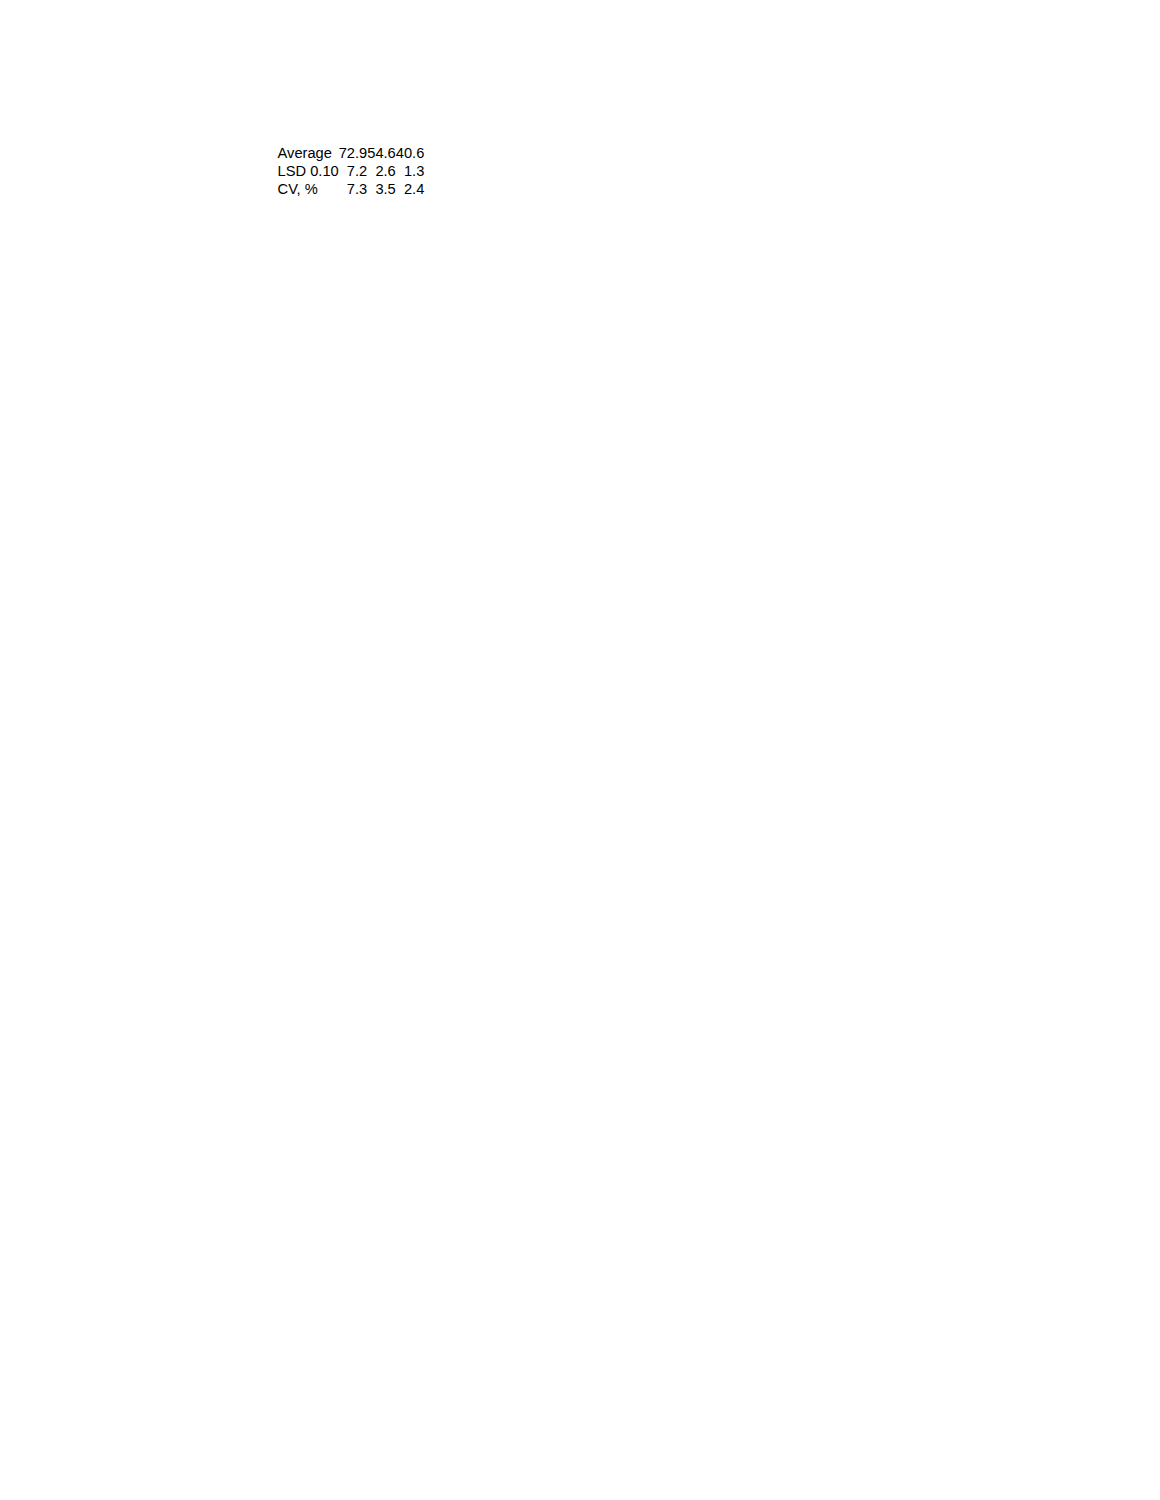| Average | 72.9 | 54.6 | 40.6 |
| LSD 0.10 | 7.2 | 2.6 | 1.3 |
| CV, % | 7.3 | 3.5 | 2.4 |